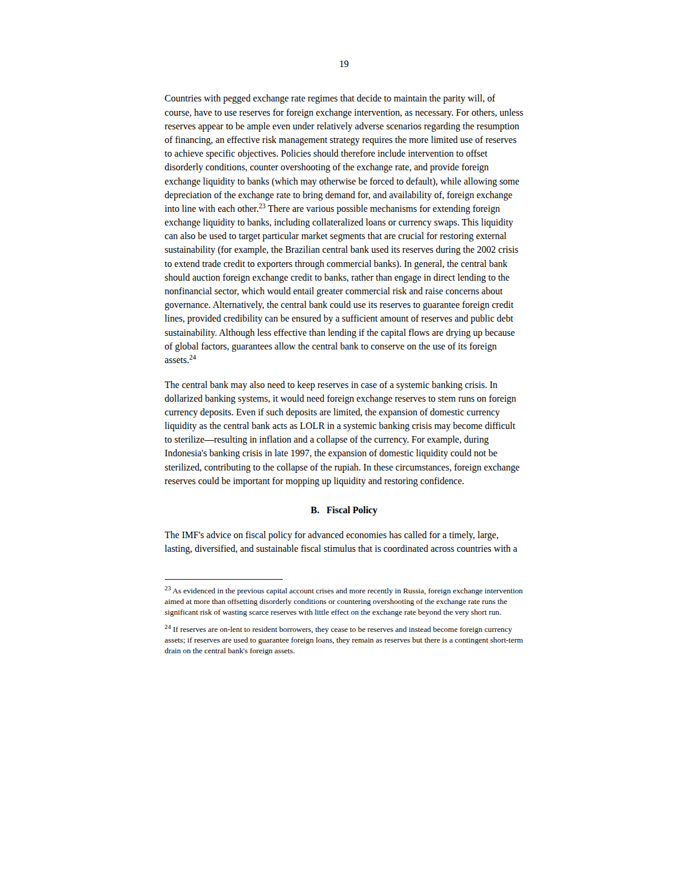19
Countries with pegged exchange rate regimes that decide to maintain the parity will, of course, have to use reserves for foreign exchange intervention, as necessary. For others, unless reserves appear to be ample even under relatively adverse scenarios regarding the resumption of financing, an effective risk management strategy requires the more limited use of reserves to achieve specific objectives. Policies should therefore include intervention to offset disorderly conditions, counter overshooting of the exchange rate, and provide foreign exchange liquidity to banks (which may otherwise be forced to default), while allowing some depreciation of the exchange rate to bring demand for, and availability of, foreign exchange into line with each other.23 There are various possible mechanisms for extending foreign exchange liquidity to banks, including collateralized loans or currency swaps. This liquidity can also be used to target particular market segments that are crucial for restoring external sustainability (for example, the Brazilian central bank used its reserves during the 2002 crisis to extend trade credit to exporters through commercial banks). In general, the central bank should auction foreign exchange credit to banks, rather than engage in direct lending to the nonfinancial sector, which would entail greater commercial risk and raise concerns about governance. Alternatively, the central bank could use its reserves to guarantee foreign credit lines, provided credibility can be ensured by a sufficient amount of reserves and public debt sustainability. Although less effective than lending if the capital flows are drying up because of global factors, guarantees allow the central bank to conserve on the use of its foreign assets.24
The central bank may also need to keep reserves in case of a systemic banking crisis. In dollarized banking systems, it would need foreign exchange reserves to stem runs on foreign currency deposits. Even if such deposits are limited, the expansion of domestic currency liquidity as the central bank acts as LOLR in a systemic banking crisis may become difficult to sterilize—resulting in inflation and a collapse of the currency. For example, during Indonesia's banking crisis in late 1997, the expansion of domestic liquidity could not be sterilized, contributing to the collapse of the rupiah. In these circumstances, foreign exchange reserves could be important for mopping up liquidity and restoring confidence.
B. Fiscal Policy
The IMF's advice on fiscal policy for advanced economies has called for a timely, large, lasting, diversified, and sustainable fiscal stimulus that is coordinated across countries with a
23 As evidenced in the previous capital account crises and more recently in Russia, foreign exchange intervention aimed at more than offsetting disorderly conditions or countering overshooting of the exchange rate runs the significant risk of wasting scarce reserves with little effect on the exchange rate beyond the very short run.
24 If reserves are on-lent to resident borrowers, they cease to be reserves and instead become foreign currency assets; if reserves are used to guarantee foreign loans, they remain as reserves but there is a contingent short-term drain on the central bank's foreign assets.